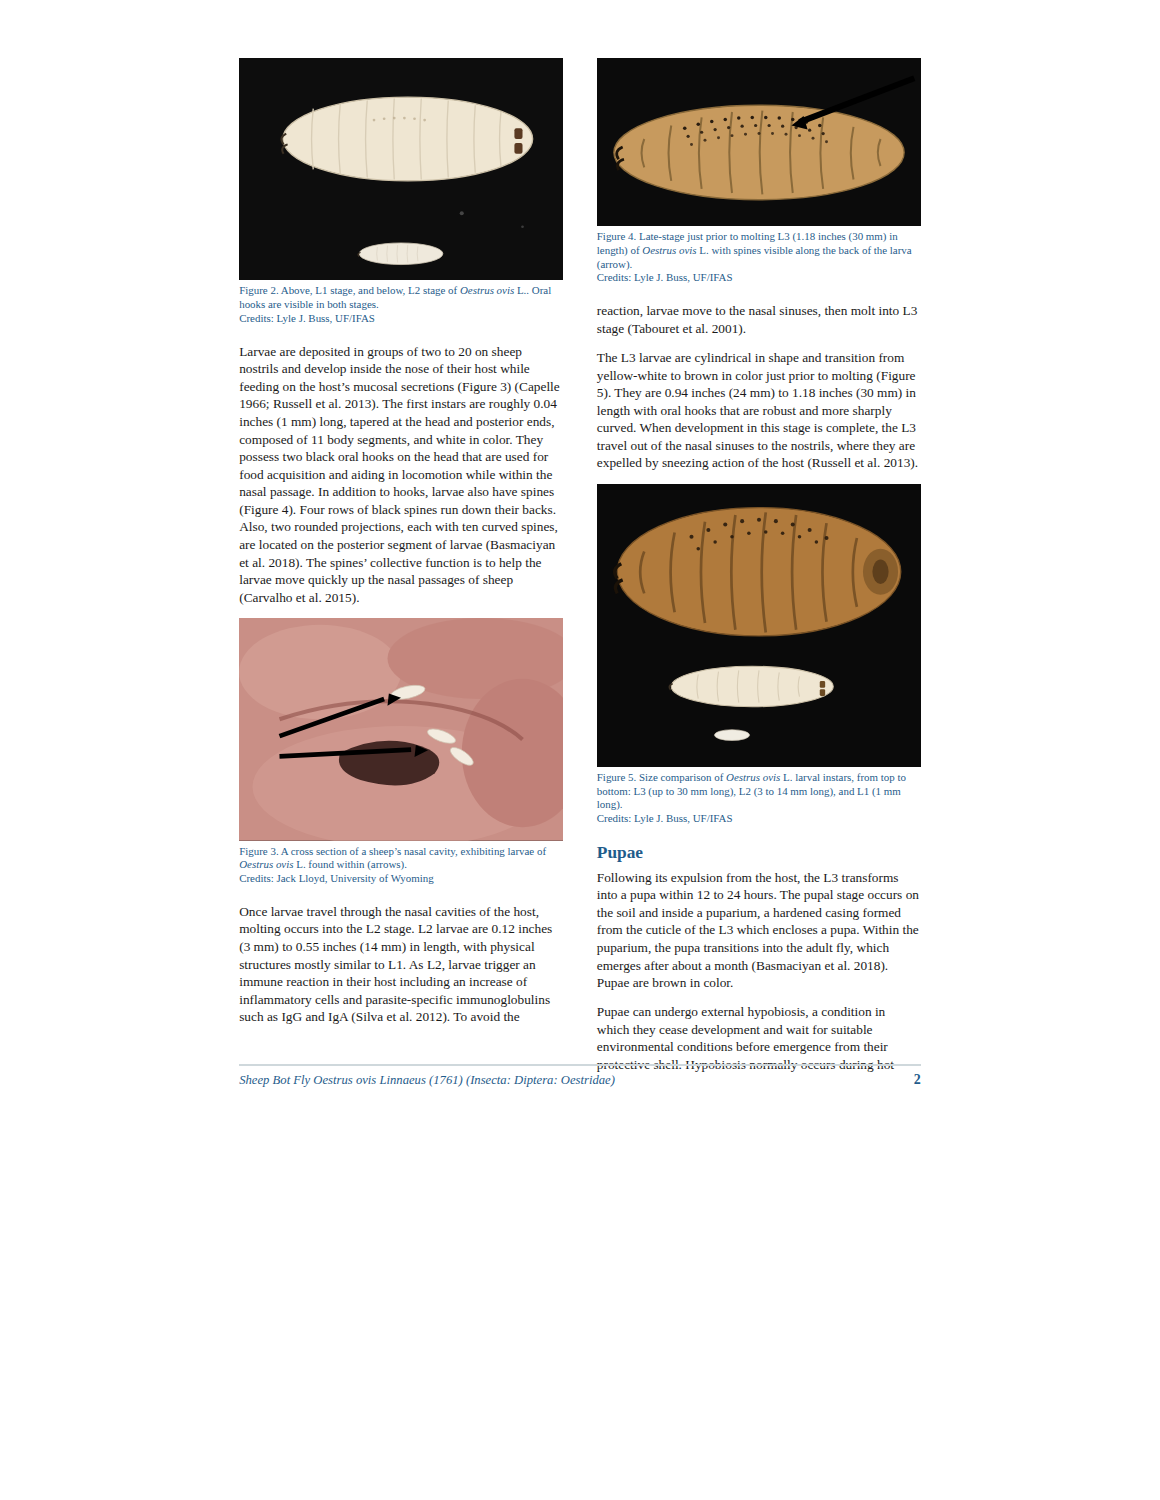Figure 2. Above, L1 stage, and below, L2 stage of Oestrus ovis L.. Oral hooks are visible in both stages. Credits: Lyle J. Buss, UF/IFAS
Larvae are deposited in groups of two to 20 on sheep nostrils and develop inside the nose of their host while feeding on the host’s mucosal secretions (Figure 3) (Capelle 1966; Russell et al. 2013). The first instars are roughly 0.04 inches (1 mm) long, tapered at the head and posterior ends, composed of 11 body segments, and white in color. They possess two black oral hooks on the head that are used for food acquisition and aiding in locomotion while within the nasal passage. In addition to hooks, larvae also have spines (Figure 4). Four rows of black spines run down their backs. Also, two rounded projections, each with ten curved spines, are located on the posterior segment of larvae (Basmaciyan et al. 2018). The spines’ collective function is to help the larvae move quickly up the nasal passages of sheep (Carvalho et al. 2015).
Figure 3. A cross section of a sheep’s nasal cavity, exhibiting larvae of Oestrus ovis L. found within (arrows). Credits: Jack Lloyd, University of Wyoming
Once larvae travel through the nasal cavities of the host, molting occurs into the L2 stage. L2 larvae are 0.12 inches (3 mm) to 0.55 inches (14 mm) in length, with physical structures mostly similar to L1. As L2, larvae trigger an immune reaction in their host including an increase of inflammatory cells and parasite-specific immunoglobulins such as IgG and IgA (Silva et al. 2012). To avoid the
Figure 4. Late-stage just prior to molting L3 (1.18 inches (30 mm) in length) of Oestrus ovis L. with spines visible along the back of the larva (arrow). Credits: Lyle J. Buss, UF/IFAS
reaction, larvae move to the nasal sinuses, then molt into L3 stage (Tabouret et al. 2001).
The L3 larvae are cylindrical in shape and transition from yellow-white to brown in color just prior to molting (Figure 5). They are 0.94 inches (24 mm) to 1.18 inches (30 mm) in length with oral hooks that are robust and more sharply curved. When development in this stage is complete, the L3 travel out of the nasal sinuses to the nostrils, where they are expelled by sneezing action of the host (Russell et al. 2013).
Figure 5. Size comparison of Oestrus ovis L. larval instars, from top to bottom: L3 (up to 30 mm long), L2 (3 to 14 mm long), and L1 (1 mm long). Credits: Lyle J. Buss, UF/IFAS
Pupae
Following its expulsion from the host, the L3 transforms into a pupa within 12 to 24 hours. The pupal stage occurs on the soil and inside a puparium, a hardened casing formed from the cuticle of the L3 which encloses a pupa. Within the puparium, the pupa transitions into the adult fly, which emerges after about a month (Basmaciyan et al. 2018). Pupae are brown in color.
Pupae can undergo external hypobiosis, a condition in which they cease development and wait for suitable environmental conditions before emergence from their protective shell. Hypobiosis normally occurs during hot
Sheep Bot Fly Oestrus ovis Linnaeus (1761) (Insecta: Diptera: Oestridae)
2